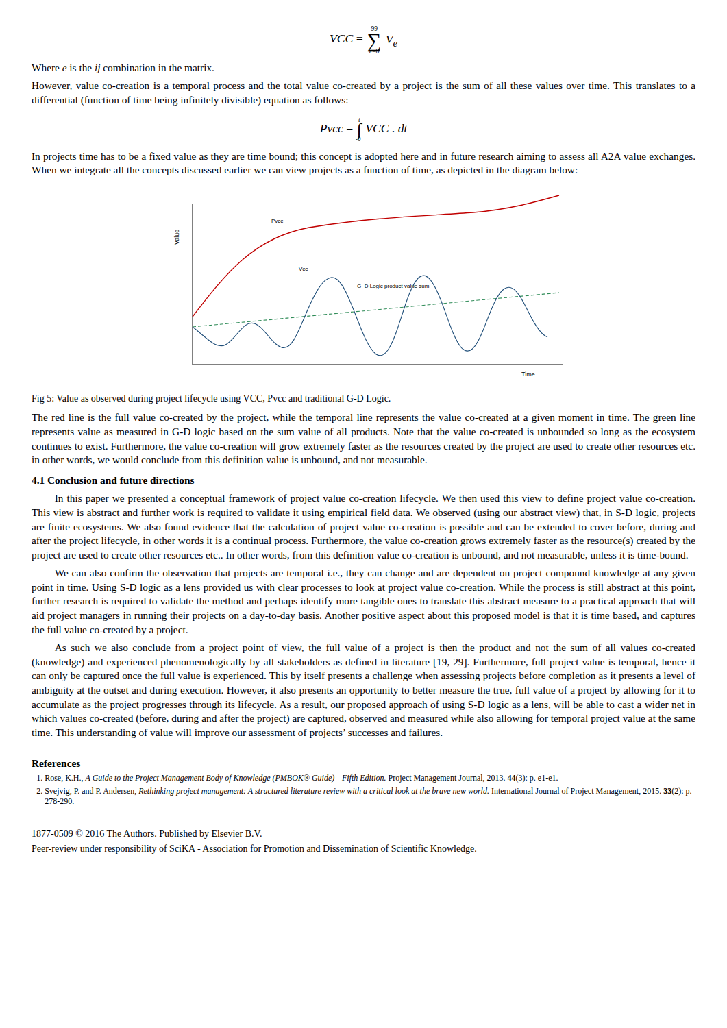VCC = 99 ∑ e=0 Ve
Where e is the ij combination in the matrix.
However, value co-creation is a temporal process and the total value co-created by a project is the sum of all these values over time. This translates to a differential (function of time being infinitely divisible) equation as follows:
Pvcc = t ∫ 0 VCC . dt
In projects time has to be a fixed value as they are time bound; this concept is adopted here and in future research aiming to assess all A2A value exchanges. When we integrate all the concepts discussed earlier we can view projects as a function of time, as depicted in the diagram below:
Value Time Pvcc G_D Logic product value sum Vcc
Fig 5: Value as observed during project lifecycle using VCC, Pvcc and traditional G-D Logic.
The red line is the full value co-created by the project, while the temporal line represents the value co-created at a given moment in time. The green line represents value as measured in G-D logic based on the sum value of all products. Note that the value co-created is unbounded so long as the ecosystem continues to exist. Furthermore, the value co-creation will grow extremely faster as the resources created by the project are used to create other resources etc. in other words, we would conclude from this definition value is unbound, and not measurable.
4.1 Conclusion and future directions
In this paper we presented a conceptual framework of project value co-creation lifecycle. We then used this view to define project value co-creation. This view is abstract and further work is required to validate it using empirical field data. We observed (using our abstract view) that, in S-D logic, projects are finite ecosystems. We also found evidence that the calculation of project value co-creation is possible and can be extended to cover before, during and after the project lifecycle, in other words it is a continual process. Furthermore, the value co-creation grows extremely faster as the resource(s) created by the project are used to create other resources etc.. In other words, from this definition value co-creation is unbound, and not measurable, unless it is time-bound.
We can also confirm the observation that projects are temporal i.e., they can change and are dependent on project compound knowledge at any given point in time. Using S-D logic as a lens provided us with clear processes to look at project value co-creation. While the process is still abstract at this point, further research is required to validate the method and perhaps identify more tangible ones to translate this abstract measure to a practical approach that will aid project managers in running their projects on a day-to-day basis. Another positive aspect about this proposed model is that it is time based, and captures the full value co-created by a project.
As such we also conclude from a project point of view, the full value of a project is then the product and not the sum of all values co-created (knowledge) and experienced phenomenologically by all stakeholders as defined in literature [19, 29]. Furthermore, full project value is temporal, hence it can only be captured once the full value is experienced. This by itself presents a challenge when assessing projects before completion as it presents a level of ambiguity at the outset and during execution. However, it also presents an opportunity to better measure the true, full value of a project by allowing for it to accumulate as the project progresses through its lifecycle. As a result, our proposed approach of using S-D logic as a lens, will be able to cast a wider net in which values co-created (before, during and after the project) are captured, observed and measured while also allowing for temporal project value at the same time. This understanding of value will improve our assessment of projects’ successes and failures.
References
Rose, K.H., A Guide to the Project Management Body of Knowledge (PMBOK® Guide)—Fifth Edition. Project Management Journal, 2013. 44(3): p. e1-e1.
Svejvig, P. and P. Andersen, Rethinking project management: A structured literature review with a critical look at the brave new world. International Journal of Project Management, 2015. 33(2): p. 278-290.
1877-0509 © 2016 The Authors. Published by Elsevier B.V.
Peer-review under responsibility of SciKA - Association for Promotion and Dissemination of Scientific Knowledge.